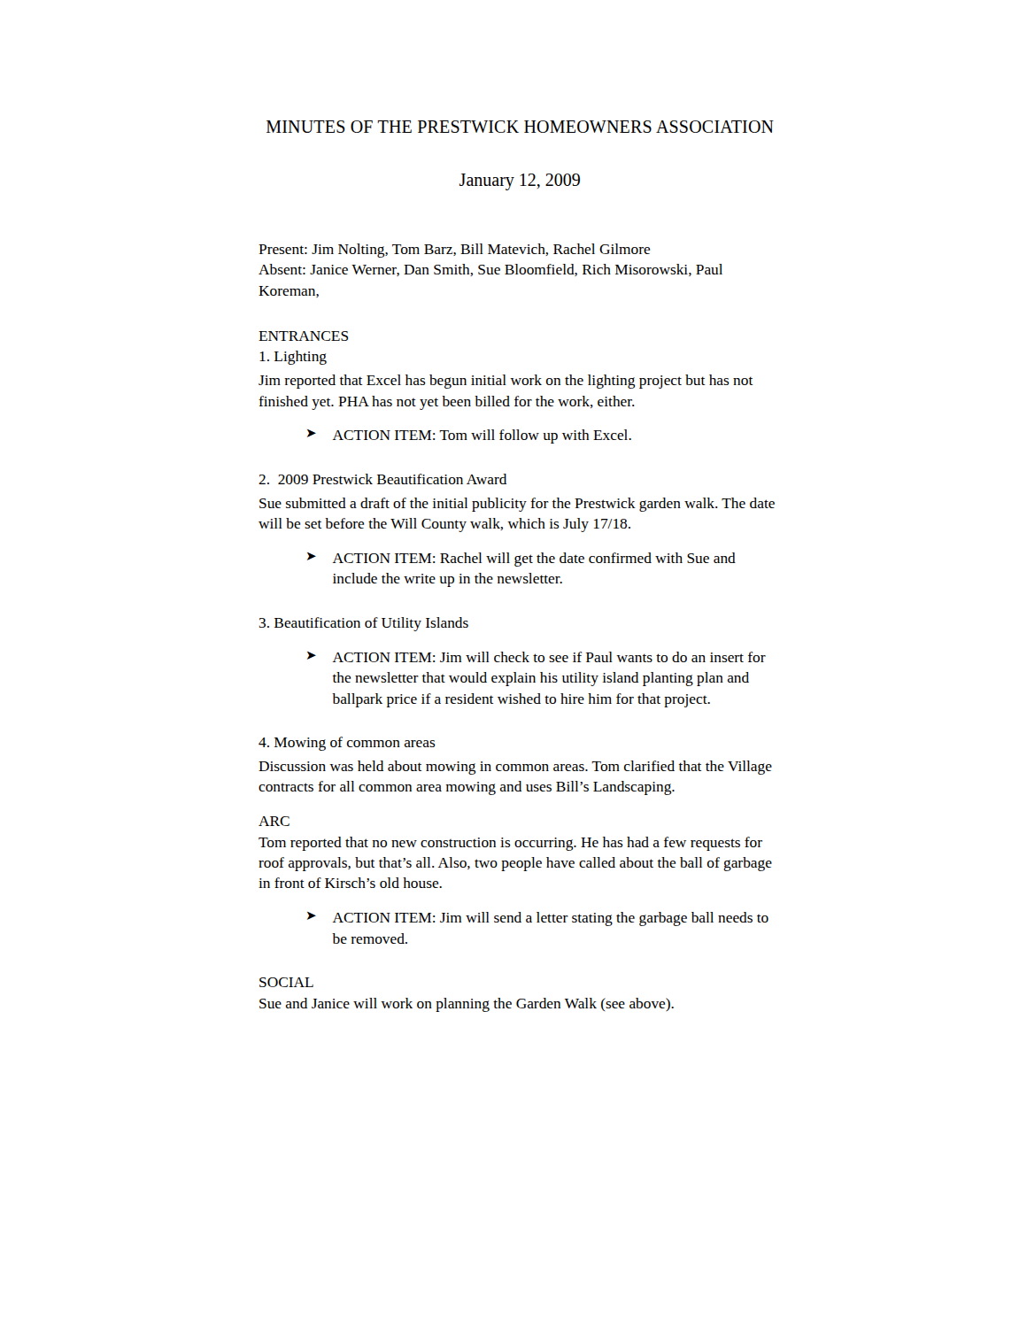MINUTES OF THE PRESTWICK HOMEOWNERS ASSOCIATION
January 12, 2009
Present: Jim Nolting, Tom Barz, Bill Matevich, Rachel Gilmore
Absent: Janice Werner, Dan Smith, Sue Bloomfield, Rich Misorowski, Paul Koreman,
ENTRANCES
1. Lighting
Jim reported that Excel has begun initial work on the lighting project but has not finished yet. PHA has not yet been billed for the work, either.
ACTION ITEM: Tom will follow up with Excel.
2. 2009 Prestwick Beautification Award
Sue submitted a draft of the initial publicity for the Prestwick garden walk. The date will be set before the Will County walk, which is July 17/18.
ACTION ITEM: Rachel will get the date confirmed with Sue and include the write up in the newsletter.
3. Beautification of Utility Islands
ACTION ITEM: Jim will check to see if Paul wants to do an insert for the newsletter that would explain his utility island planting plan and ballpark price if a resident wished to hire him for that project.
4. Mowing of common areas
Discussion was held about mowing in common areas. Tom clarified that the Village contracts for all common area mowing and uses Bill’s Landscaping.
ARC
Tom reported that no new construction is occurring. He has had a few requests for roof approvals, but that’s all. Also, two people have called about the ball of garbage in front of Kirsch’s old house.
ACTION ITEM: Jim will send a letter stating the garbage ball needs to be removed.
SOCIAL
Sue and Janice will work on planning the Garden Walk (see above).